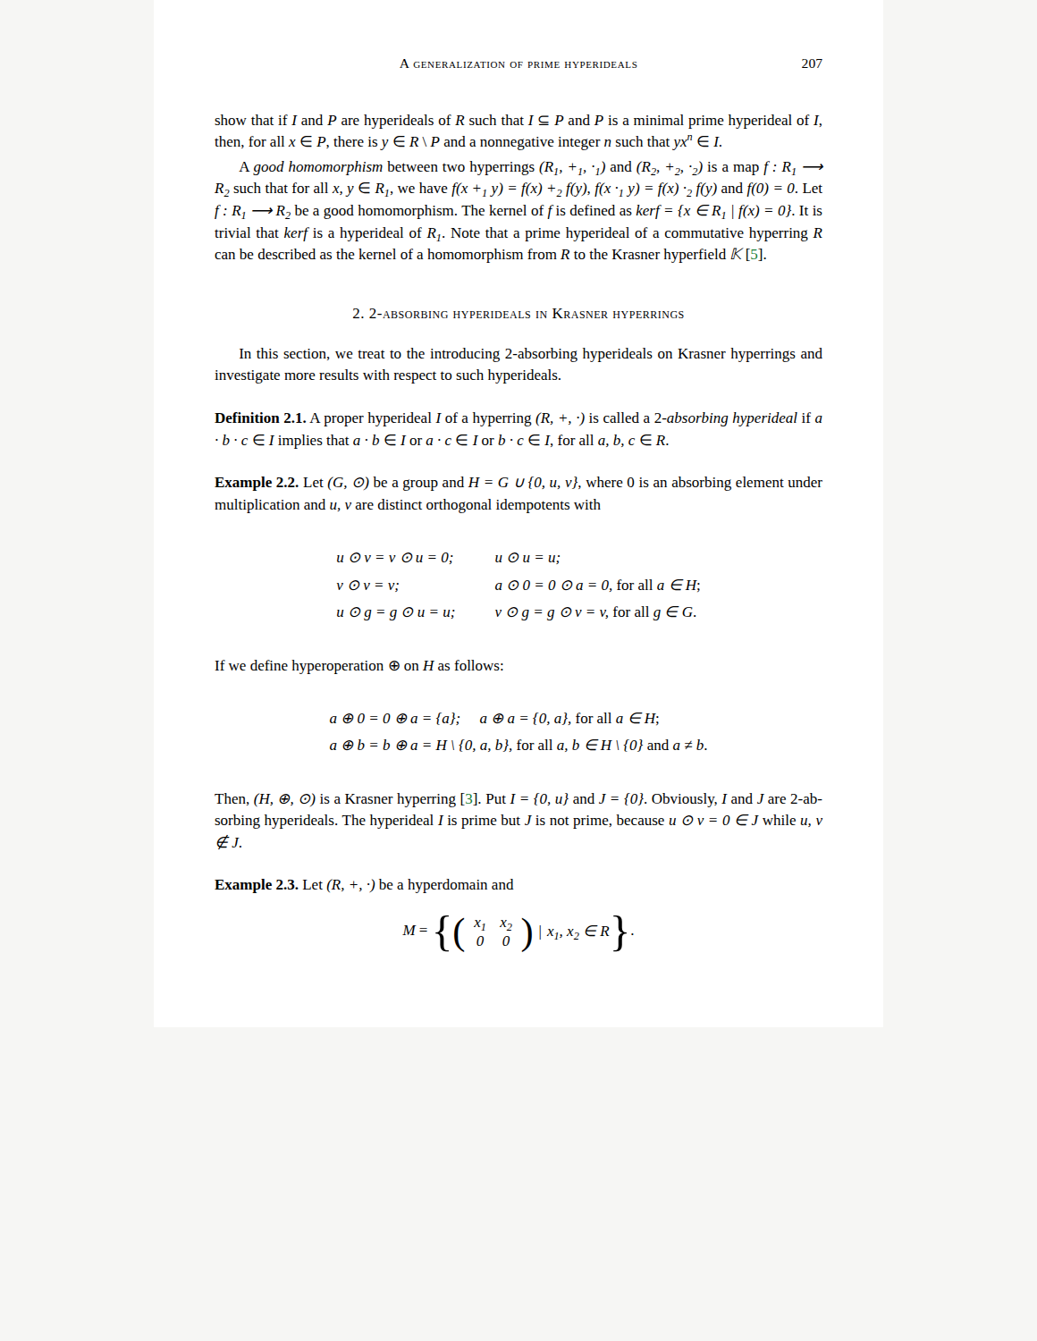A generalization of prime hyperideals 207
show that if I and P are hyperideals of R such that I ⊆ P and P is a minimal prime hyperideal of I, then, for all x ∈ P, there is y ∈ R \ P and a nonnegative integer n such that yxn ∈ I.
A good homomorphism between two hyperrings (R1, +1, ·1) and (R2, +2, ·2) is a map f : R1 ⟶ R2 such that for all x, y ∈ R1, we have f(x +1 y) = f(x) +2 f(y), f(x ·1 y) = f(x) ·2 f(y) and f(0) = 0. Let f : R1 ⟶ R2 be a good homomorphism. The kernel of f is defined as kerf = {x ∈ R1 | f(x) = 0}. It is trivial that kerf is a hyperideal of R1. Note that a prime hyperideal of a commutative hyperring R can be described as the kernel of a homomorphism from R to the Krasner hyperfield 𝕂 [5].
2. 2-absorbing hyperideals in Krasner hyperrings
In this section, we treat to the introducing 2-absorbing hyperideals on Krasner hyperrings and investigate more results with respect to such hyperideals.
Definition 2.1. A proper hyperideal I of a hyperring (R, +, ·) is called a 2-absorbing hyperideal if a · b · c ∈ I implies that a · b ∈ I or a · c ∈ I or b · c ∈ I, for all a, b, c ∈ R.
Example 2.2. Let (G, ⊙) be a group and H = G ∪ {0, u, v}, where 0 is an absorbing element under multiplication and u, v are distinct orthogonal idempotents with
u ⊙ v = v ⊙ u = 0;
u ⊙ u = u;
v ⊙ v = v;
a ⊙ 0 = 0 ⊙ a = 0, for all a ∈ H;
u ⊙ g = g ⊙ u = u;
v ⊙ g = g ⊙ v = v, for all g ∈ G.
If we define hyperoperation ⊕ on H as follows:
a ⊕ 0 = 0 ⊕ a = {a}; a ⊕ a = {0, a}, for all a ∈ H;
a ⊕ b = b ⊕ a = H \ {0, a, b}, for all a, b ∈ H \ {0} and a ≠ b.
Then, (H, ⊕, ⊙) is a Krasner hyperring [3]. Put I = {0, u} and J = {0}. Obviously, I and J are 2-absorbing hyperideals. The hyperideal I is prime but J is not prime, because u ⊙ v = 0 ∈ J while u, v ∉ J.
Example 2.3. Let (R, +, ·) be a hyperdomain and
M = { (
| x 1 | x 2 |
| 0 | 0 |
) | x1, x2 ∈ R } .